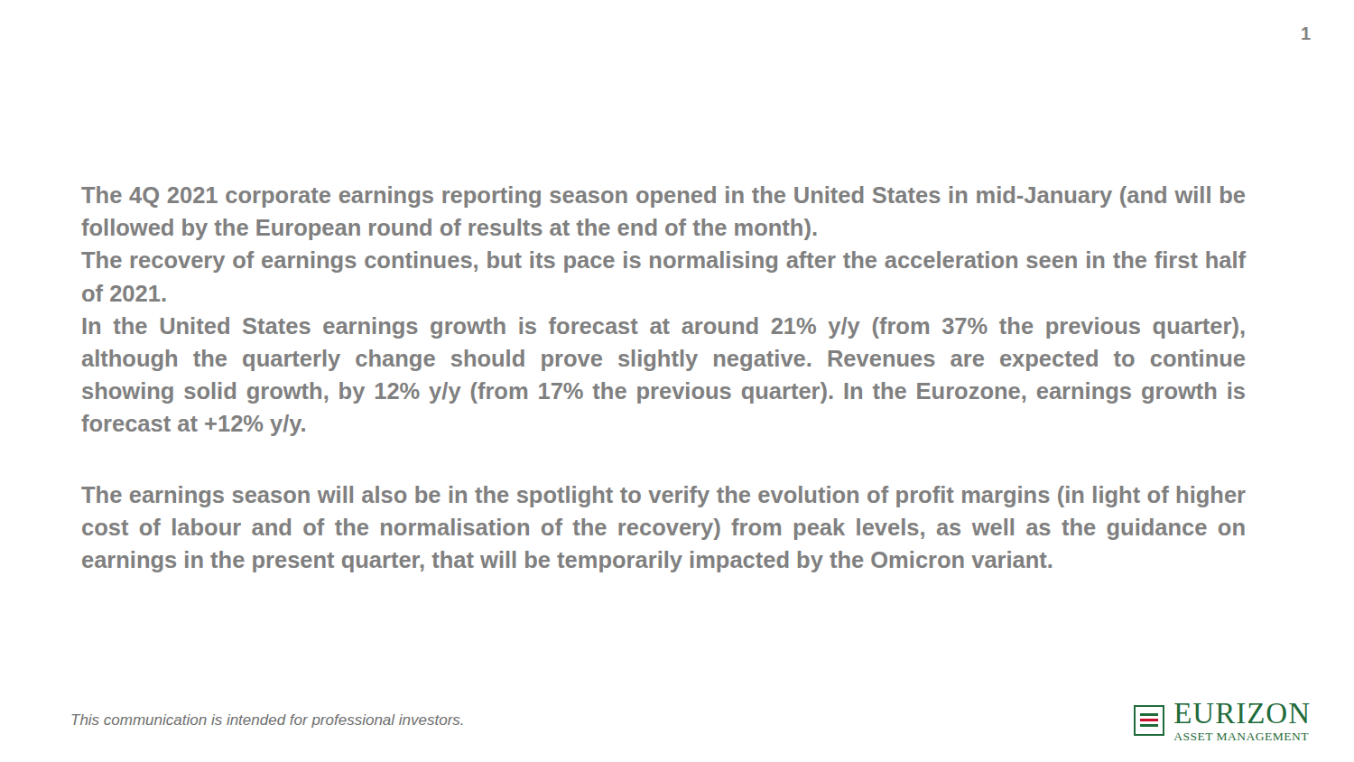1
The 4Q 2021 corporate earnings reporting season opened in the United States in mid-January (and will be followed by the European round of results at the end of the month).
The recovery of earnings continues, but its pace is normalising after the acceleration seen in the first half of 2021.
In the United States earnings growth is forecast at around 21% y/y (from 37% the previous quarter), although the quarterly change should prove slightly negative. Revenues are expected to continue showing solid growth, by 12% y/y (from 17% the previous quarter). In the Eurozone, earnings growth is forecast at +12% y/y.
The earnings season will also be in the spotlight to verify the evolution of profit margins (in light of higher cost of labour and of the normalisation of the recovery) from peak levels, as well as the guidance on earnings in the present quarter, that will be temporarily impacted by the Omicron variant.
This communication is intended for professional investors.
EURIZON ASSET MANAGEMENT